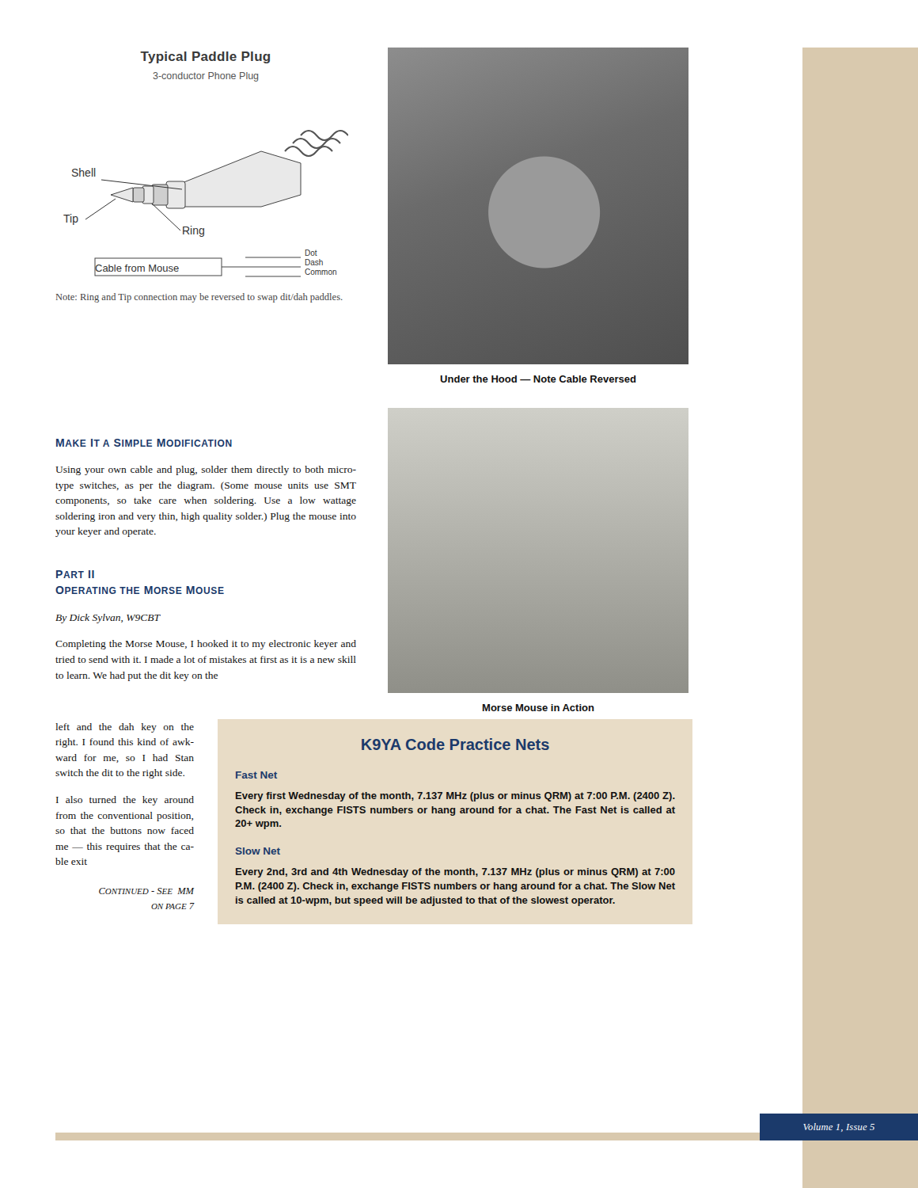Typical Paddle Plug
3-conductor Phone Plug
Shell Tip Ring Cable from Mouse Dot Dash Common
Note: Ring and Tip connection may be reversed to swap dit/dah paddles.
Under the Hood — Note Cable Reversed
MAKE IT A SIMPLE MODIFICATION
Using your own cable and plug, solder them directly to both micro-type switches, as per the diagram. (Some mouse units use SMT components, so take care when soldering. Use a low wattage soldering iron and very thin, high quality solder.) Plug the mouse into your keyer and operate.
PART II
OPERATING THE MORSE MOUSE
By Dick Sylvan, W9CBT
Completing the Morse Mouse, I hooked it to my electronic keyer and tried to send with it. I made a lot of mistakes at first as it is a new skill to learn. We had put the dit key on the
Morse Mouse in Action
left and the dah key on the right. I found this kind of awkward for me, so I had Stan switch the dit to the right side.
I also turned the key around from the conventional position, so that the buttons now faced me — this requires that the cable exit
CONTINUED - SEE MM
ON PAGE 7
K9YA Code Practice Nets
Fast Net
Every first Wednesday of the month, 7.137 MHz (plus or minus QRM) at 7:00 P.M. (2400 Z). Check in, exchange FISTS numbers or hang around for a chat. The Fast Net is called at 20+ wpm.
Slow Net
Every 2nd, 3rd and 4th Wednesday of the month, 7.137 MHz (plus or minus QRM) at 7:00 P.M. (2400 Z). Check in, exchange FISTS numbers or hang around for a chat. The Slow Net is called at 10-wpm, but speed will be adjusted to that of the slowest operator.
Volume 1, Issue 5